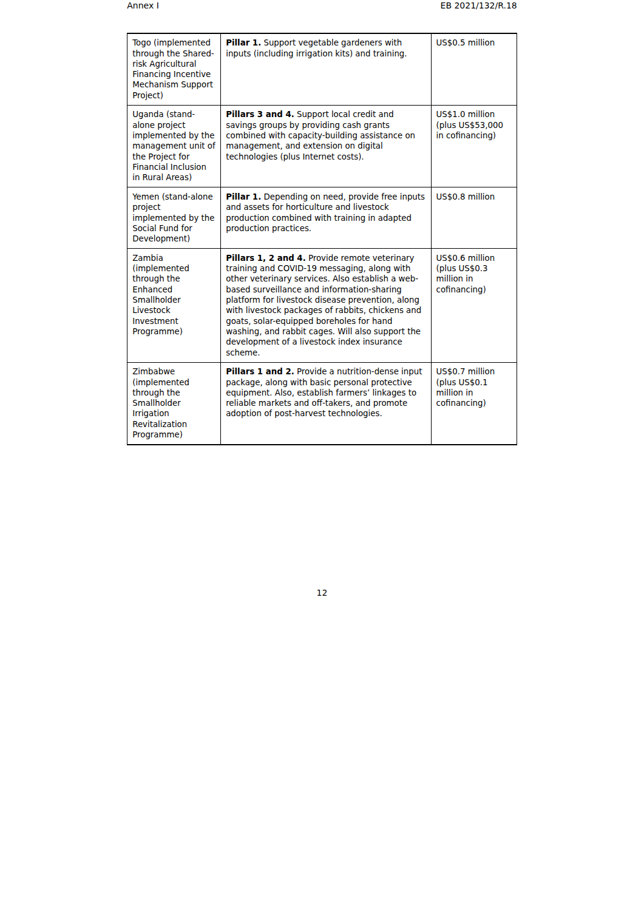Annex I
EB 2021/132/R.18
| Togo (implemented through the Shared-risk Agricultural Financing Incentive Mechanism Support Project) | Pillar 1. Support vegetable gardeners with inputs (including irrigation kits) and training. | US$0.5 million |
| Uganda (stand-alone project implemented by the management unit of the Project for Financial Inclusion in Rural Areas) | Pillars 3 and 4. Support local credit and savings groups by providing cash grants combined with capacity-building assistance on management, and extension on digital technologies (plus Internet costs). | US$1.0 million (plus US$53,000 in cofinancing) |
| Yemen (stand-alone project implemented by the Social Fund for Development) | Pillar 1. Depending on need, provide free inputs and assets for horticulture and livestock production combined with training in adapted production practices. | US$0.8 million |
| Zambia (implemented through the Enhanced Smallholder Livestock Investment Programme) | Pillars 1, 2 and 4. Provide remote veterinary training and COVID-19 messaging, along with other veterinary services. Also establish a web-based surveillance and information-sharing platform for livestock disease prevention, along with livestock packages of rabbits, chickens and goats, solar-equipped boreholes for hand washing, and rabbit cages. Will also support the development of a livestock index insurance scheme. | US$0.6 million (plus US$0.3 million in cofinancing) |
| Zimbabwe (implemented through the Smallholder Irrigation Revitalization Programme) | Pillars 1 and 2. Provide a nutrition-dense input package, along with basic personal protective equipment. Also, establish farmers’ linkages to reliable markets and off-takers, and promote adoption of post-harvest technologies. | US$0.7 million (plus US$0.1 million in cofinancing) |
12